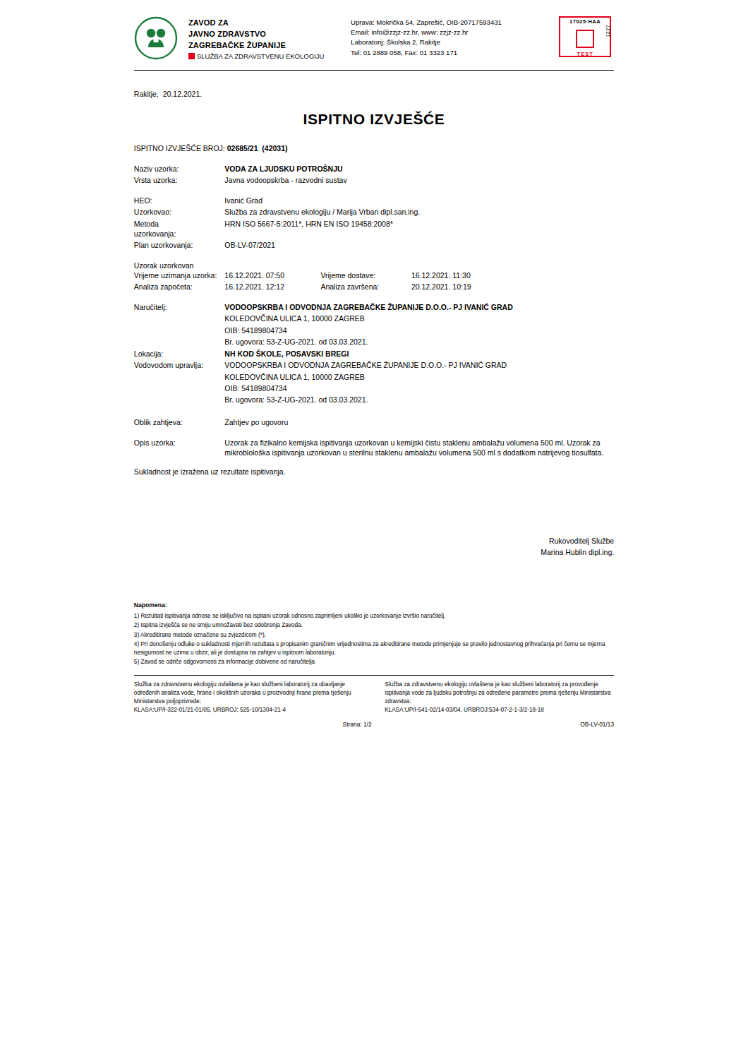ZAVOD ZA
JAVNO ZDRAVSTVO
ZAGREBAČKE ŽUPANIJE
SLUŽBA ZA ZDRAVSTVENU EKOLOGIJU
Uprava: Mokrička 54, Zaprešić, OIB-20717593431
Email: info@zzjz-zz.hr, www: zzjz-zz.hr
Laboratorij: Školska 2, Rakitje
Tel: 01 2889 058, Fax: 01 3323 171
17025·HAA
TEST
1227
Rakitje, 20.12.2021.
ISPITNO IZVJEŠĆE
ISPITNO IZVJEŠĆE BROJ: 02685/21 (42031)
| Naziv uzorka: | VODA ZA LJUDSKU POTROŠNJU |
| Vrsta uzorka: | Javna vodoopskrba - razvodni sustav |
| HEO: | Ivanić Grad |
| Uzorkovao: | Služba za zdravstvenu ekologiju / Marija Vrban dipl.san.ing. |
| Metoda uzorkovanja: | HRN ISO 5667-5:2011*, HRN EN ISO 19458:2008* |
| Plan uzorkovanja: | OB-LV-07/2021 |
Uzorak uzorkovan
| Vrijeme uzimanja uzorka: | 16.12.2021. 07:50 | Vrijeme dostave: | 16.12.2021. 11:30 |
| Analiza započeta: | 16.12.2021. 12:12 | Analiza završena: | 20.12.2021. 10:19 |
| Naručitelj: | VODOOPSKRBA I ODVODNJA ZAGREBAČKE ŽUPANIJE D.O.O.- PJ IVANIĆ GRAD |
| | KOLEDOVČINA ULICA 1, 10000 ZAGREB |
| | OIB: 54189804734 |
| | Br. ugovora: 53-Z-UG-2021. od 03.03.2021. |
| Lokacija: | NH KOD ŠKOLE, POSAVSKI BREGI |
| Vodovodom upravlja: | VODOOPSKRBA I ODVODNJA ZAGREBAČKE ŽUPANIJE D.O.O.- PJ IVANIĆ GRAD |
| | KOLEDOVČINA ULICA 1, 10000 ZAGREB |
| | OIB: 54189804734 |
| | Br. ugovora: 53-Z-UG-2021. od 03.03.2021. |
| Oblik zahtjeva: | Zahtjev po ugovoru |
| Opis uzorka: | Uzorak za fizikalno kemijska ispitivanja uzorkovan u kemijski čistu staklenu ambalažu volumena 500 ml. Uzorak za mikrobiološka ispitivanja uzorkovan u sterilnu staklenu ambalažu volumena 500 ml s dodatkom natrijevog tiosulfata. |
Sukladnost je izražena uz rezultate ispitivanja.
Rukovoditelj Službe
Marina Hublin dipl.ing.
Napomena:
1) Rezultati ispitivanja odnose se isključivo na ispitani uzorak odnosno zaprimljeni ukoliko je uzorkovanje izvršio naručitelj.
2) Ispitna izvješća se ne smiju umnožavati bez odobrenja Zavoda.
3) Akreditirane metode označene su zvjezdicom (*).
4) Pri donošenju odluke o sukladnosti mjernih rezultata s propisanim graničnim vrijednostima za akreditirane metode primjenjuje se pravilo jednostavnog prihvaćanja pri čemu se mjerna nesigurnost ne uzima u obzir, ali je dostupna na zahtjev u ispitnom laboratoriju.
5) Zavod se odriče odgovornosti za informacije dobivene od naručitelja
Služba za zdravstvenu ekologiju ovlaštena je kao službeni laboratorij za obavljanje određenih analiza vode, hrane i okolišnih uzoraka u proizvodnji hrane prema rješenju Ministarstva poljoprivrede:
KLASA:UP/I-322-01/21-01/05, URBROJ: 525-10/1304-21-4
Služba za zdravstvenu ekologiju ovlaštena je kao službeni laboratorij za provođenje ispitivanja vode za ljudsku potrošnju za određene parametre prema rješenju Ministarstva zdravstva:
KLASA:UP/I-541-02/14-03/04, URBROJ:534-07-2-1-3/2-18-18
Strana: 1/2
OB-LV-01/13